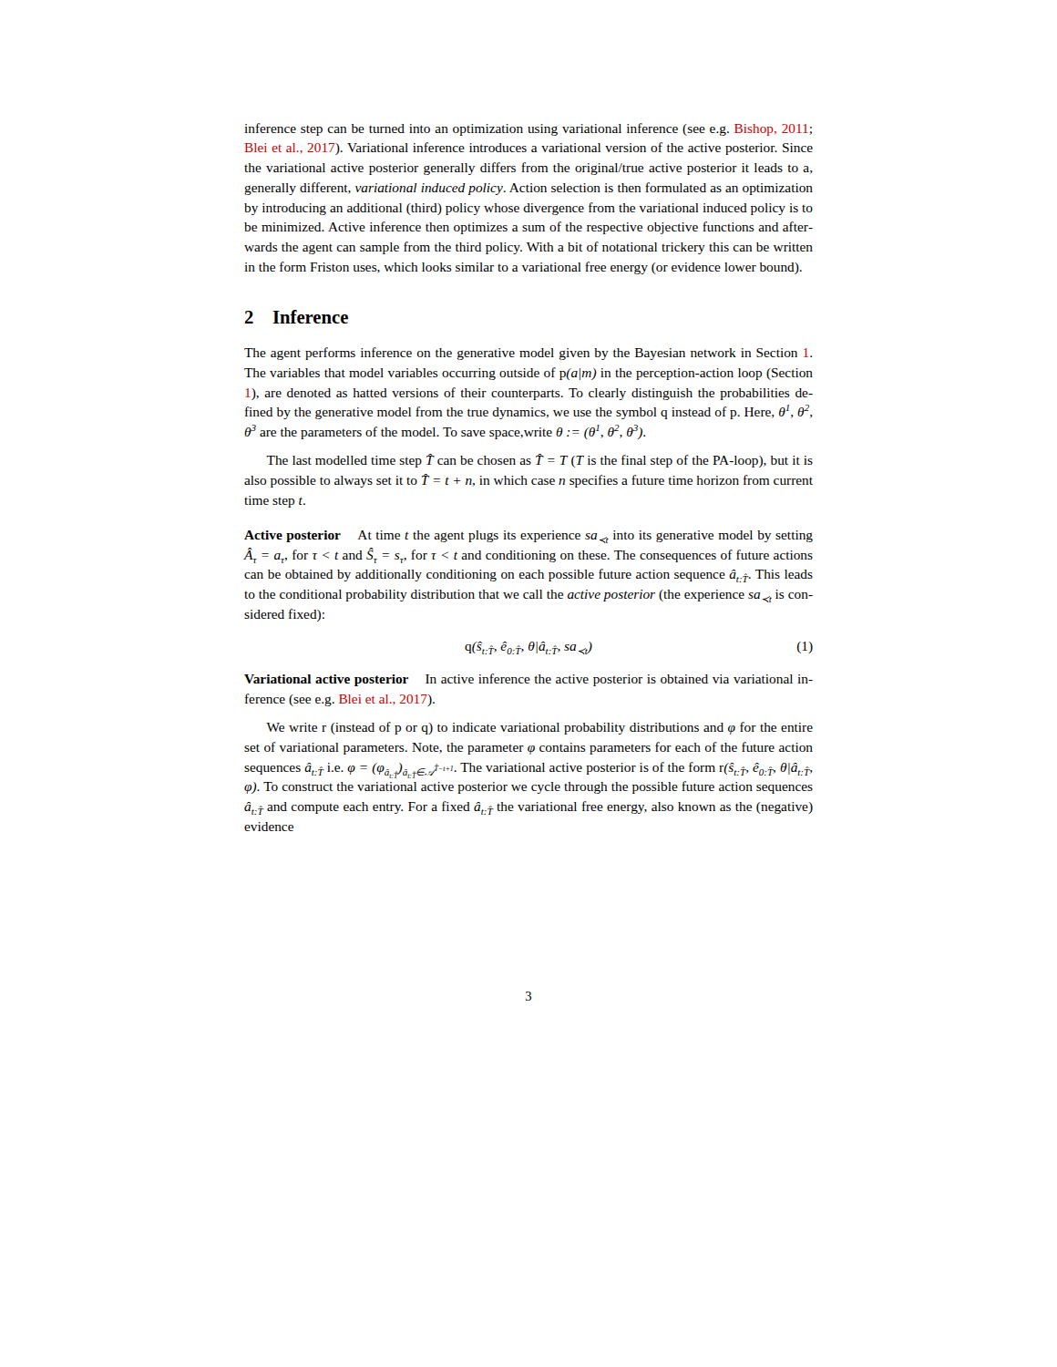inference step can be turned into an optimization using variational inference (see e.g. Bishop, 2011; Blei et al., 2017). Variational inference introduces a variational version of the active posterior. Since the variational active posterior generally differs from the original/true active posterior it leads to a, generally different, variational induced policy. Action selection is then formulated as an optimization by introducing an additional (third) policy whose divergence from the variational induced policy is to be minimized. Active inference then optimizes a sum of the respective objective functions and afterwards the agent can sample from the third policy. With a bit of notational trickery this can be written in the form Friston uses, which looks similar to a variational free energy (or evidence lower bound).
2 Inference
The agent performs inference on the generative model given by the Bayesian network in Section 1. The variables that model variables occurring outside of p(a|m) in the perception-action loop (Section 1), are denoted as hatted versions of their counterparts. To clearly distinguish the probabilities defined by the generative model from the true dynamics, we use the symbol q instead of p. Here, θ1, θ2, θ3 are the parameters of the model. To save space,write θ := (θ1, θ2, θ3).
The last modelled time step T̂ can be chosen as T̂ = T (T is the final step of the PA-loop), but it is also possible to always set it to T̂ = t + n, in which case n specifies a future time horizon from current time step t.
Active posterior At time t the agent plugs its experience sa≺t into its generative model by setting Âτ = aτ, for τ < t and Ŝτ = sτ, for τ < t and conditioning on these. The consequences of future actions can be obtained by additionally conditioning on each possible future action sequence ât:T̂. This leads to the conditional probability distribution that we call the active posterior (the experience sa≺t is considered fixed):
q(ŝt:T̂, ê0:T̂, θ|ât:T̂, sa≺t) (1)
Variational active posterior In active inference the active posterior is obtained via variational inference (see e.g. Blei et al., 2017).
We write r (instead of p or q) to indicate variational probability distributions and φ for the entire set of variational parameters. Note, the parameter φ contains parameters for each of the future action sequences ât:T̂ i.e. φ = (φât:T̂)ât:T̂∈𝒜T̂−t+1. The variational active posterior is of the form r(ŝt:T̂, ê0:T̂, θ|ât:T̂, φ). To construct the variational active posterior we cycle through the possible future action sequences ât:T̂ and compute each entry. For a fixed ât:T̂ the variational free energy, also known as the (negative) evidence
3